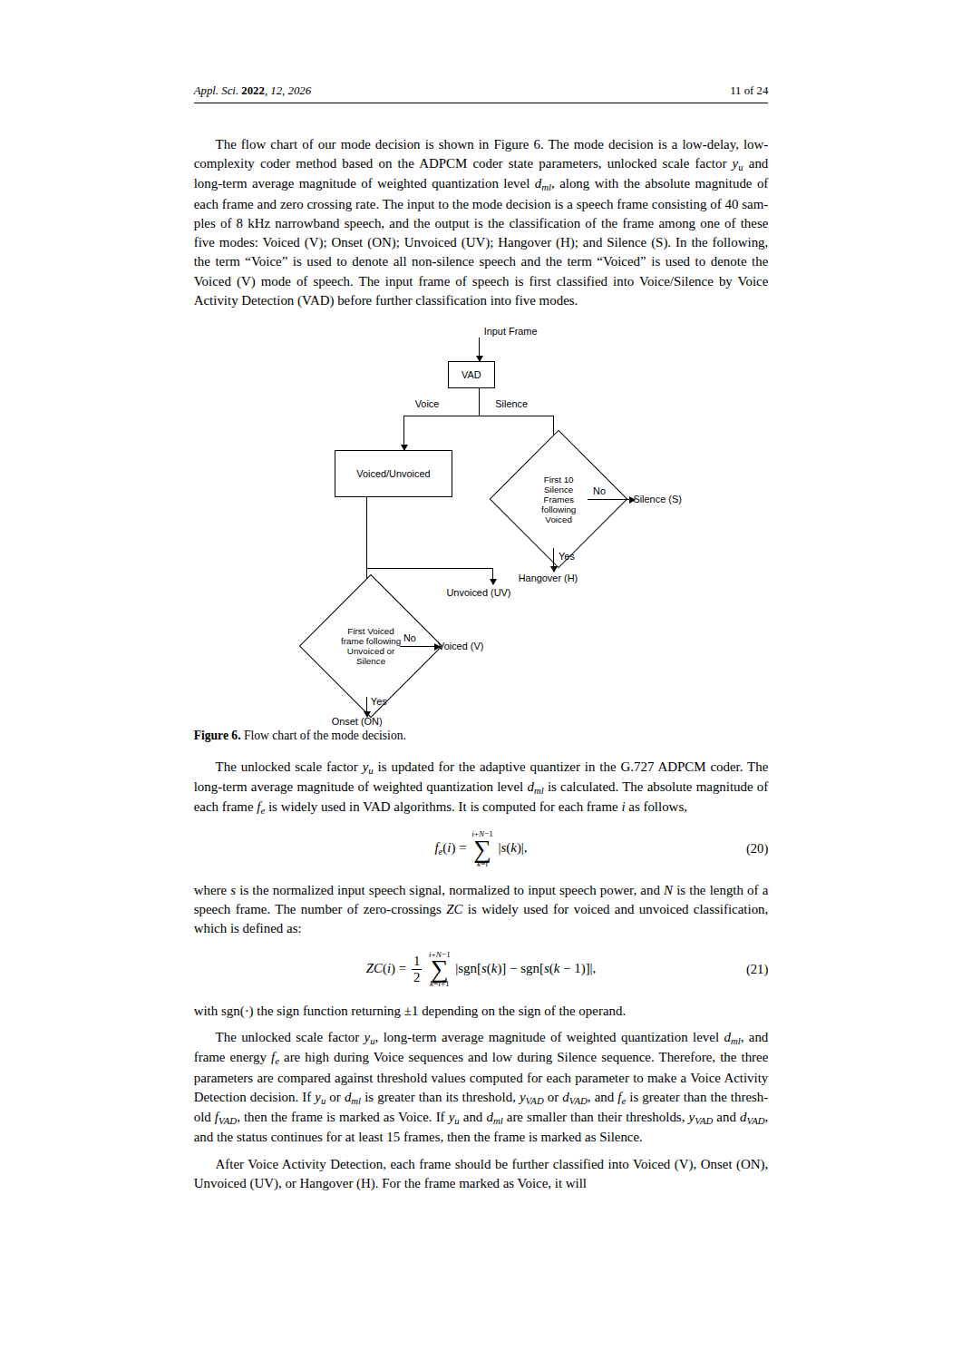Appl. Sci. 2022, 12, 2026
11 of 24
The flow chart of our mode decision is shown in Figure 6. The mode decision is a low-delay, low-complexity coder method based on the ADPCM coder state parameters, unlocked scale factor yu and long-term average magnitude of weighted quantization level dml, along with the absolute magnitude of each frame and zero crossing rate. The input to the mode decision is a speech frame consisting of 40 samples of 8 kHz narrowband speech, and the output is the classification of the frame among one of these five modes: Voiced (V); Onset (ON); Unvoiced (UV); Hangover (H); and Silence (S). In the following, the term “Voice” is used to denote all non-silence speech and the term “Voiced” is used to denote the Voiced (V) mode of speech. The input frame of speech is first classified into Voice/Silence by Voice Activity Detection (VAD) before further classification into five modes.
Input Frame
VAD
Voice
Silence
Voiced/Unvoiced
First 10
Silence
Frames
following
Voiced
No
Silence (S)
Yes
Hangover (H)
Unvoiced (UV)
First Voiced
frame following
Unvoiced or
Silence
No
Voiced (V)
Yes
Onset (ON)
Figure 6. Flow chart of the mode decision.
The unlocked scale factor yu is updated for the adaptive quantizer in the G.727 ADPCM coder. The long-term average magnitude of weighted quantization level dml is calculated. The absolute magnitude of each frame fe is widely used in VAD algorithms. It is computed for each frame i as follows,
fe(i) = i+N−1 ∑ k=i |s(k)|,
(20)
where s is the normalized input speech signal, normalized to input speech power, and N is the length of a speech frame. The number of zero-crossings ZC is widely used for voiced and unvoiced classification, which is defined as:
ZC(i) = 12 i+N−1 ∑ k=i+1 |sgn[s(k)] − sgn[s(k − 1)]|,
(21)
with sgn(·) the sign function returning ±1 depending on the sign of the operand.
The unlocked scale factor yu, long-term average magnitude of weighted quantization level dml, and frame energy fe are high during Voice sequences and low during Silence sequence. Therefore, the three parameters are compared against threshold values computed for each parameter to make a Voice Activity Detection decision. If yu or dml is greater than its threshold, yVAD or dVAD, and fe is greater than the threshold fVAD, then the frame is marked as Voice. If yu and dml are smaller than their thresholds, yVAD and dVAD, and the status continues for at least 15 frames, then the frame is marked as Silence.
After Voice Activity Detection, each frame should be further classified into Voiced (V), Onset (ON), Unvoiced (UV), or Hangover (H). For the frame marked as Voice, it will